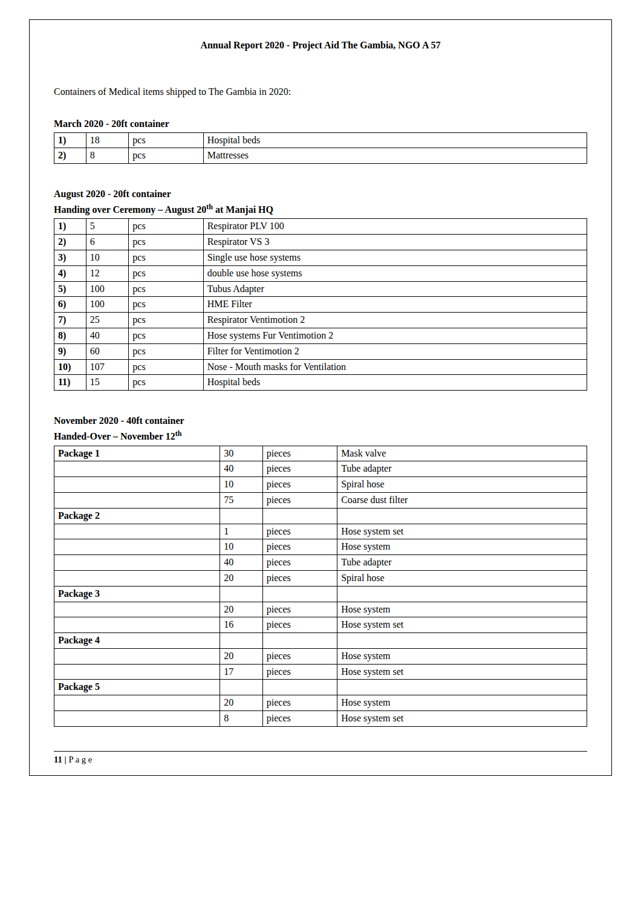Annual Report 2020 - Project Aid The Gambia, NGO A 57
Containers of Medical items shipped to The Gambia in 2020:
March 2020 - 20ft container
| 1) | 18 | pcs | Hospital beds |
| 2) | 8 | pcs | Mattresses |
August 2020 - 20ft container
Handing over Ceremony – August 20th at Manjai HQ
| 1) | 5 | pcs | Respirator PLV 100 |
| 2) | 6 | pcs | Respirator VS 3 |
| 3) | 10 | pcs | Single use hose systems |
| 4) | 12 | pcs | double use hose systems |
| 5) | 100 | pcs | Tubus Adapter |
| 6) | 100 | pcs | HME Filter |
| 7) | 25 | pcs | Respirator Ventimotion 2 |
| 8) | 40 | pcs | Hose systems Fur Ventimotion 2 |
| 9) | 60 | pcs | Filter for Ventimotion 2 |
| 10) | 107 | pcs | Nose - Mouth masks for Ventilation |
| 11) | 15 | pcs | Hospital beds |
November 2020 - 40ft container
Handed-Over – November 12th
| Package 1 | 30 | pieces | Mask valve |
| | 40 | pieces | Tube adapter |
| | 10 | pieces | Spiral hose |
| | 75 | pieces | Coarse dust filter |
| Package 2 | | | |
| | 1 | pieces | Hose system set |
| | 10 | pieces | Hose system |
| | 40 | pieces | Tube adapter |
| | 20 | pieces | Spiral hose |
| Package 3 | | | |
| | 20 | pieces | Hose system |
| | 16 | pieces | Hose system set |
| Package 4 | | | |
| | 20 | pieces | Hose system |
| | 17 | pieces | Hose system set |
| Package 5 | | | |
| | 20 | pieces | Hose system |
| | 8 | pieces | Hose system set |
11 | P a g e